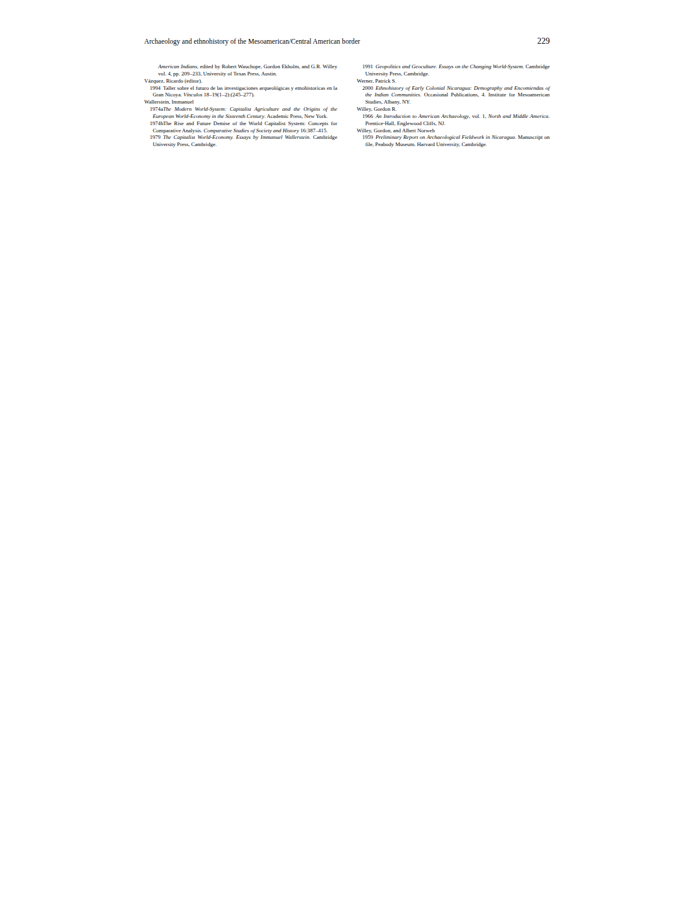Archaeology and ethnohistory of the Mesoamerican/Central American border 229
American Indians, edited by Robert Wauchope, Gordon Ekholm, and G.R. Willey vol. 4, pp. 209–233, University of Texas Press, Austin.
Vázquez, Ricardo (editor).
1994 Taller sobre el futuro de las investigaciones arqueológicas y etnohistoricas en la Gran Nicoya. Vínculos 18–19(1–2):(245–277).
Wallerstein, Immanuel
1974a The Modern World-System: Capitalist Agriculture and the Origins of the European World-Economy in the Sixteenth Century. Academic Press, New York.
1974b The Rise and Future Demise of the World Capitalist System: Concepts for Comparative Analysis. Comparative Studies of Society and History 16:387–415.
1979 The Capitalist World-Economy. Essays by Immanuel Wallerstein. Cambridge University Press, Cambridge.
1991 Geopolitics and Geoculture. Essays on the Changing World-System. Cambridge University Press, Cambridge.
Werner, Patrick S.
2000 Ethnohistory of Early Colonial Nicaragua: Demography and Encomiendas of the Indian Communities. Occasional Publications, 4. Institute for Mesoamerican Studies, Albany, NY.
Willey, Gordon R.
1966 An Introduction to American Archaeology, vol. 1, North and Middle America. Prentice-Hall, Englewood Cliffs, NJ.
Willey, Gordon, and Albert Norweb
1959 Preliminary Report on Archaeological Fieldwork in Nicaragua. Manuscript on file, Peabody Museum. Harvard University, Cambridge.